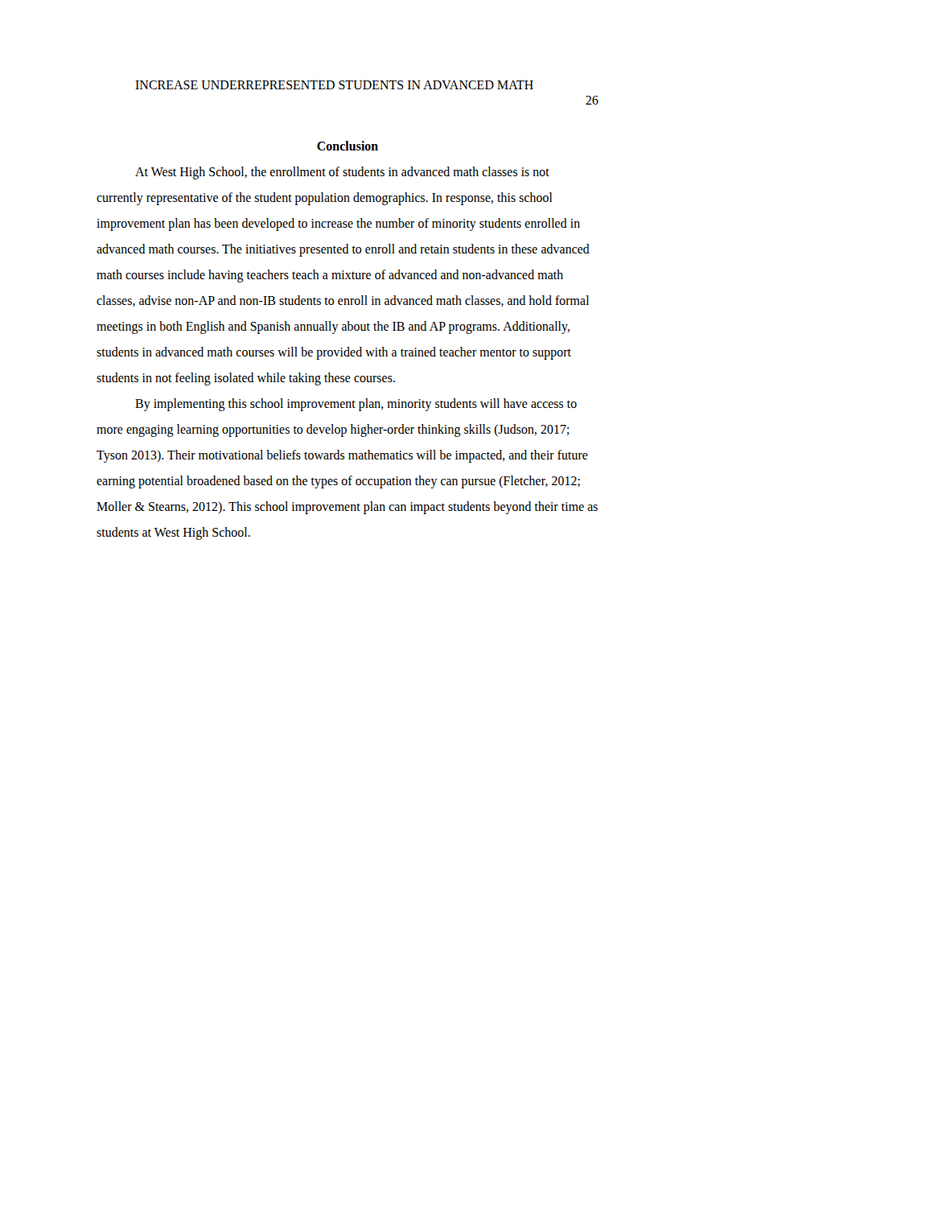Increase Underrepresented Students in Advanced Math
26
Conclusion
At West High School, the enrollment of students in advanced math classes is not currently representative of the student population demographics. In response, this school improvement plan has been developed to increase the number of minority students enrolled in advanced math courses. The initiatives presented to enroll and retain students in these advanced math courses include having teachers teach a mixture of advanced and non-advanced math classes, advise non-AP and non-IB students to enroll in advanced math classes, and hold formal meetings in both English and Spanish annually about the IB and AP programs. Additionally, students in advanced math courses will be provided with a trained teacher mentor to support students in not feeling isolated while taking these courses.
By implementing this school improvement plan, minority students will have access to more engaging learning opportunities to develop higher-order thinking skills (Judson, 2017; Tyson 2013). Their motivational beliefs towards mathematics will be impacted, and their future earning potential broadened based on the types of occupation they can pursue (Fletcher, 2012; Moller & Stearns, 2012). This school improvement plan can impact students beyond their time as students at West High School.